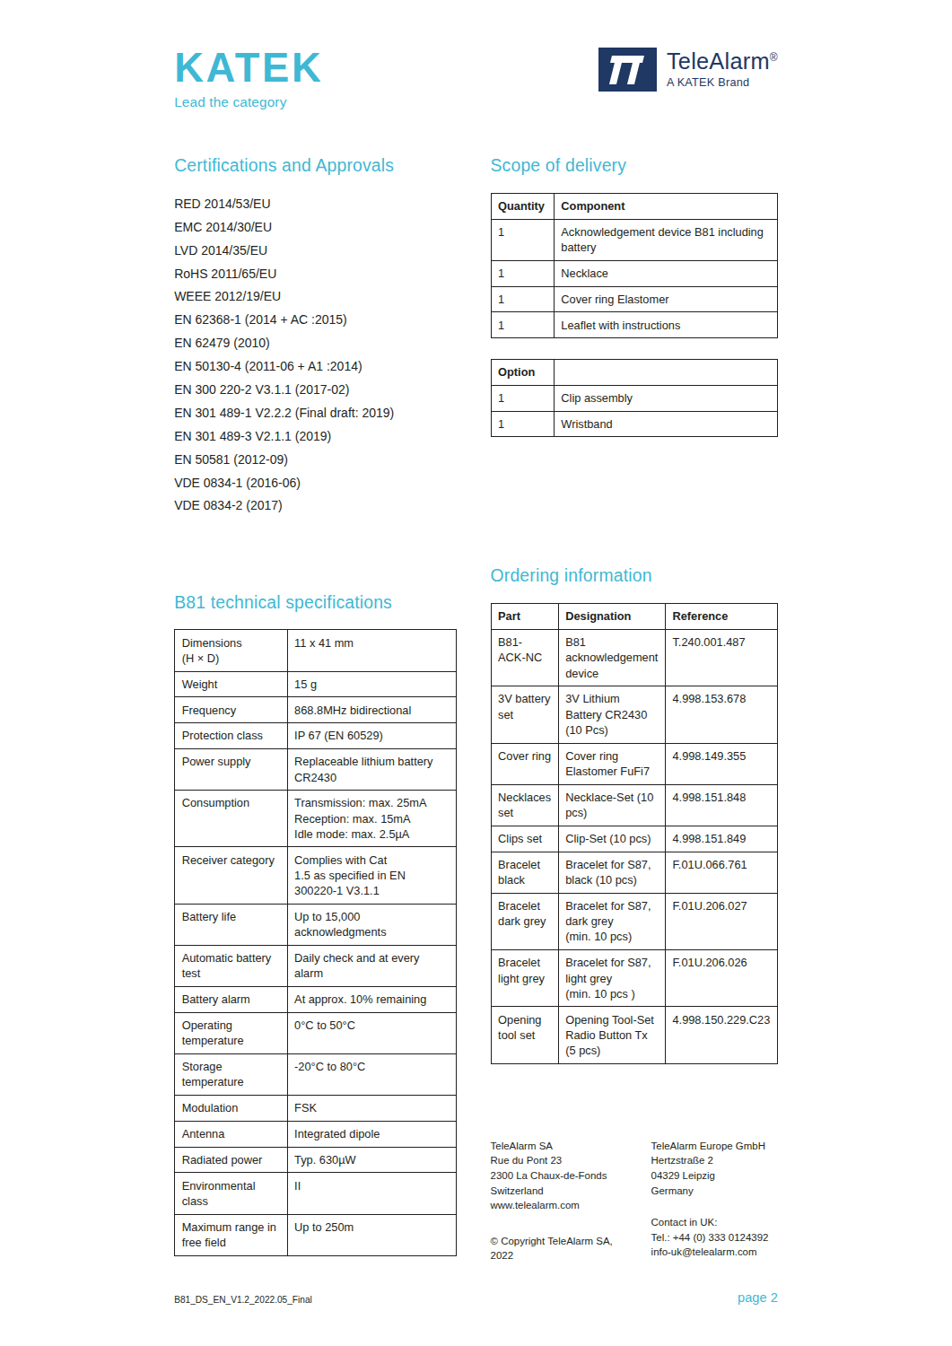KATEK
Lead the category
TeleAlarm®
A KATEK Brand
Certifications and Approvals
RED 2014/53/EU
EMC 2014/30/EU
LVD 2014/35/EU
RoHS 2011/65/EU
WEEE 2012/19/EU
EN 62368-1 (2014 + AC :2015)
EN 62479 (2010)
EN 50130-4 (2011-06 + A1 :2014)
EN 300 220-2 V3.1.1 (2017-02)
EN 301 489-1 V2.2.2 (Final draft: 2019)
EN 301 489-3 V2.1.1 (2019)
EN 50581 (2012-09)
VDE 0834-1 (2016-06)
VDE 0834-2 (2017)
B81 technical specifications
| Dimensions (H × D) | 11 x 41 mm |
| Weight | 15 g |
| Frequency | 868.8MHz bidirectional |
| Protection class | IP 67 (EN 60529) |
| Power supply | Replaceable lithium battery CR2430 |
| Consumption | Transmission: max. 25mA Reception: max. 15mA Idle mode: max. 2.5µA |
| Receiver category | Complies with Cat 1.5 as specified in EN 300220-1 V3.1.1 |
| Battery life | Up to 15,000 acknowledgments |
| Automatic battery test | Daily check and at every alarm |
| Battery alarm | At approx. 10% remaining |
| Operating temperature | 0°C to 50°C |
| Storage temperature | -20°C to 80°C |
| Modulation | FSK |
| Antenna | Integrated dipole |
| Radiated power | Typ. 630µW |
| Environmental class | II |
| Maximum range in free field | Up to 250m |
Scope of delivery
| Quantity | Component |
| --- | --- |
| 1 | Acknowledgement device B81 including battery |
| 1 | Necklace |
| 1 | Cover ring Elastomer |
| 1 | Leaflet with instructions |
| Option | |
| --- | --- |
| 1 | Clip assembly |
| 1 | Wristband |
Ordering information
| Part | Designation | Reference |
| --- | --- | --- |
| B81- ACK-NC | B81 acknowledgement device | T.240.001.487 |
| 3V battery set | 3V Lithium Battery CR2430 (10 Pcs) | 4.998.153.678 |
| Cover ring | Cover ring Elastomer FuFi7 | 4.998.149.355 |
| Necklaces set | Necklace-Set (10 pcs) | 4.998.151.848 |
| Clips set | Clip-Set (10 pcs) | 4.998.151.849 |
| Bracelet black | Bracelet for S87, black (10 pcs) | F.01U.066.761 |
| Bracelet dark grey | Bracelet for S87, dark grey (min. 10 pcs) | F.01U.206.027 |
| Bracelet light grey | Bracelet for S87, light grey (min. 10 pcs ) | F.01U.206.026 |
| Opening tool set | Opening Tool-Set Radio Button Tx (5 pcs) | 4.998.150.229.C23 |
TeleAlarm SA
Rue du Pont 23
2300 La Chaux-de-Fonds
Switzerland
www.telealarm.com
© Copyright TeleAlarm SA, 2022
TeleAlarm Europe GmbH
Hertzstraße 2
04329 Leipzig
Germany
Contact in UK:
Tel.: +44 (0) 333 0124392
info-uk@telealarm.com
B81_DS_EN_V1.2_2022.05_Final
page 2